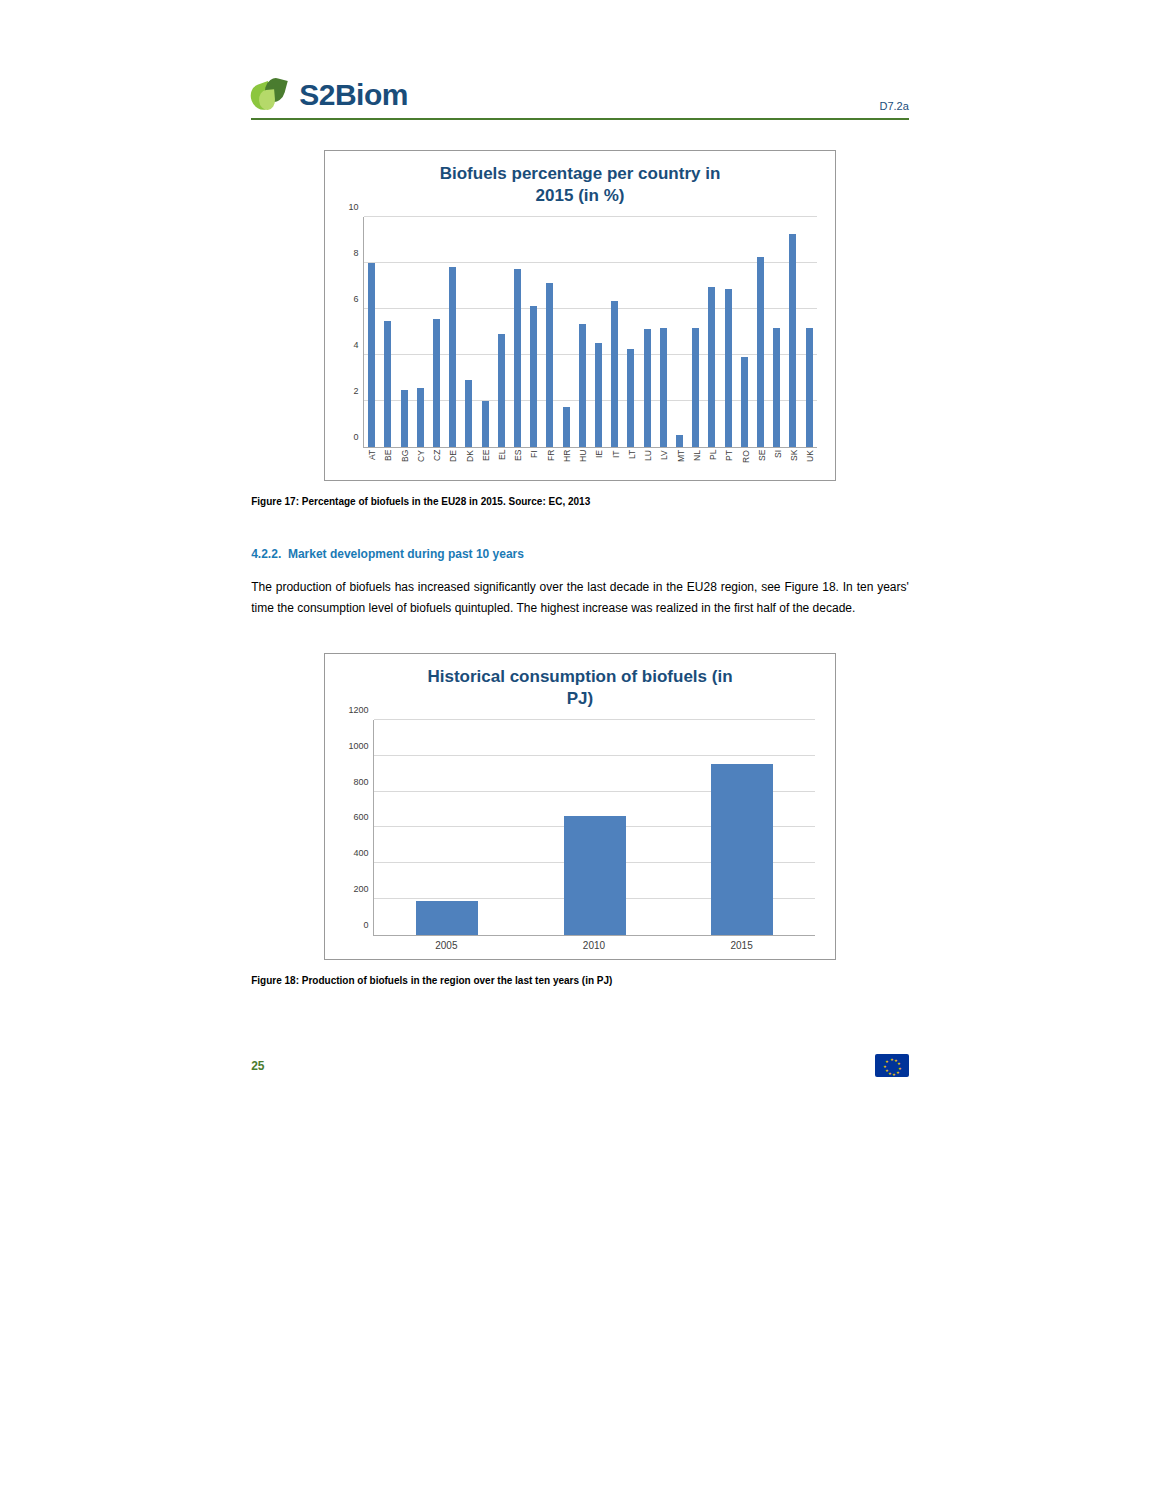S2Biom
D7.2a
Biofuels percentage per country in
2015 (in %)
10
8
6
4
2
0
AT
BE
BG
CY
CZ
DE
DK
EE
EL
ES
FI
FR
HR
HU
IE
IT
LT
LU
LV
MT
NL
PL
PT
RO
SE
SI
SK
UK
Figure 17: Percentage of biofuels in the EU28 in 2015. Source: EC, 2013
4.2.2. Market development during past 10 years
The production of biofuels has increased significantly over the last decade in the EU28 region, see Figure 18. In ten years' time the consumption level of biofuels quintupled. The highest increase was realized in the first half of the decade.
Historical consumption of biofuels (in
PJ)
1200
1000
800
600
400
200
0
2005
2010
2015
Figure 18: Production of biofuels in the region over the last ten years (in PJ)
25
★ ★ ★ ★ ★ ★ ★ ★ ★ ★